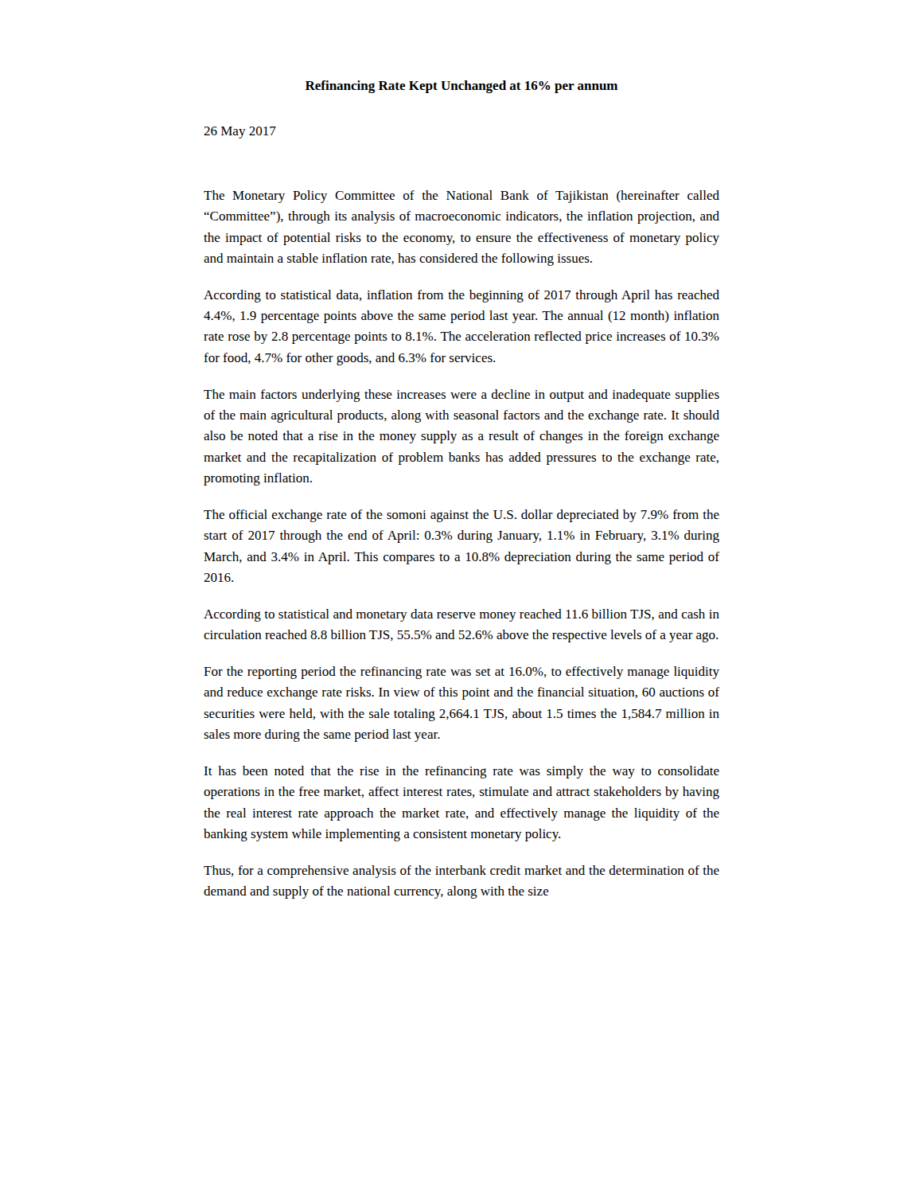Refinancing Rate Kept Unchanged at 16% per annum
26 May 2017
The Monetary Policy Committee of the National Bank of Tajikistan (hereinafter called “Committee”), through its analysis of macroeconomic indicators, the inflation projection, and the impact of potential risks to the economy, to ensure the effectiveness of monetary policy and maintain a stable inflation rate, has considered the following issues.
According to statistical data, inflation from the beginning of 2017 through April has reached 4.4%, 1.9 percentage points above the same period last year. The annual (12 month) inflation rate rose by 2.8 percentage points to 8.1%. The acceleration reflected price increases of 10.3% for food, 4.7% for other goods, and 6.3% for services.
The main factors underlying these increases were a decline in output and inadequate supplies of the main agricultural products, along with seasonal factors and the exchange rate. It should also be noted that a rise in the money supply as a result of changes in the foreign exchange market and the recapitalization of problem banks has added pressures to the exchange rate, promoting inflation.
The official exchange rate of the somoni against the U.S. dollar depreciated by 7.9% from the start of 2017 through the end of April: 0.3% during January, 1.1% in February, 3.1% during March, and 3.4% in April. This compares to a 10.8% depreciation during the same period of 2016.
According to statistical and monetary data reserve money reached 11.6 billion TJS, and cash in circulation reached 8.8 billion TJS, 55.5% and 52.6% above the respective levels of a year ago.
For the reporting period the refinancing rate was set at 16.0%, to effectively manage liquidity and reduce exchange rate risks. In view of this point and the financial situation, 60 auctions of securities were held, with the sale totaling 2,664.1 TJS, about 1.5 times the 1,584.7 million in sales more during the same period last year.
It has been noted that the rise in the refinancing rate was simply the way to consolidate operations in the free market, affect interest rates, stimulate and attract stakeholders by having the real interest rate approach the market rate, and effectively manage the liquidity of the banking system while implementing a consistent monetary policy.
Thus, for a comprehensive analysis of the interbank credit market and the determination of the demand and supply of the national currency, along with the size